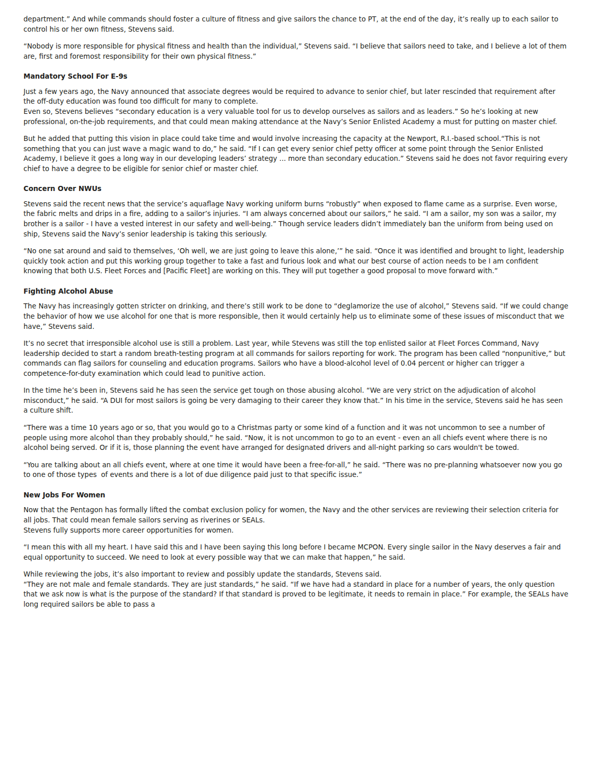department.” And while commands should foster a culture of fitness and give sailors the chance to PT, at the end of the day, it’s really up to each sailor to control his or her own fitness, Stevens said.
“Nobody is more responsible for physical fitness and health than the individual,” Stevens said. “I believe that sailors need to take, and I believe a lot of them are, first and foremost responsibility for their own physical fitness.”
Mandatory School For E-9s
Just a few years ago, the Navy announced that associate degrees would be required to advance to senior chief, but later rescinded that requirement after the off-duty education was found too difficult for many to complete.
Even so, Stevens believes “secondary education is a very valuable tool for us to develop ourselves as sailors and as leaders.” So he’s looking at new professional, on-the-job requirements, and that could mean making attendance at the Navy’s Senior Enlisted Academy a must for putting on master chief.
But he added that putting this vision in place could take time and would involve increasing the capacity at the Newport, R.I.-based school.“This is not something that you can just wave a magic wand to do,” he said. “If I can get every senior chief petty officer at some point through the Senior Enlisted Academy, I believe it goes a long way in our developing leaders’ strategy ... more than secondary education.” Stevens said he does not favor requiring every chief to have a degree to be eligible for senior chief or master chief.
Concern Over NWUs
Stevens said the recent news that the service’s aquaflage Navy working uniform burns “robustly” when exposed to flame came as a surprise. Even worse, the fabric melts and drips in a fire, adding to a sailor’s injuries. “I am always concerned about our sailors,” he said. “I am a sailor, my son was a sailor, my brother is a sailor - I have a vested interest in our safety and well-being.” Though service leaders didn’t immediately ban the uniform from being used on ship, Stevens said the Navy’s senior leadership is taking this seriously.
“No one sat around and said to themselves, ‘Oh well, we are just going to leave this alone,’” he said. “Once it was identified and brought to light, leadership quickly took action and put this working group together to take a fast and furious look and what our best course of action needs to be I am confident knowing that both U.S. Fleet Forces and [Pacific Fleet] are working on this. They will put together a good proposal to move forward with.”
Fighting Alcohol Abuse
The Navy has increasingly gotten stricter on drinking, and there’s still work to be done to “deglamorize the use of alcohol,” Stevens said. “If we could change the behavior of how we use alcohol for one that is more responsible, then it would certainly help us to eliminate some of these issues of misconduct that we have,” Stevens said.
It’s no secret that irresponsible alcohol use is still a problem. Last year, while Stevens was still the top enlisted sailor at Fleet Forces Command, Navy leadership decided to start a random breath-testing program at all commands for sailors reporting for work. The program has been called “nonpunitive,” but commands can flag sailors for counseling and education programs. Sailors who have a blood-alcohol level of 0.04 percent or higher can trigger a competence-for-duty examination which could lead to punitive action.
In the time he’s been in, Stevens said he has seen the service get tough on those abusing alcohol. “We are very strict on the adjudication of alcohol misconduct,” he said. “A DUI for most sailors is going be very damaging to their career they know that.” In his time in the service, Stevens said he has seen a culture shift.
“There was a time 10 years ago or so, that you would go to a Christmas party or some kind of a function and it was not uncommon to see a number of people using more alcohol than they probably should,” he said. “Now, it is not uncommon to go to an event - even an all chiefs event where there is no alcohol being served. Or if it is, those planning the event have arranged for designated drivers and all-night parking so cars wouldn't be towed.
“You are talking about an all chiefs event, where at one time it would have been a free-for-all,” he said. “There was no pre-planning whatsoever now you go to one of those types of events and there is a lot of due diligence paid just to that specific issue.”
New Jobs For Women
Now that the Pentagon has formally lifted the combat exclusion policy for women, the Navy and the other services are reviewing their selection criteria for all jobs. That could mean female sailors serving as riverines or SEALs.
Stevens fully supports more career opportunities for women.
“I mean this with all my heart. I have said this and I have been saying this long before I became MCPON. Every single sailor in the Navy deserves a fair and equal opportunity to succeed. We need to look at every possible way that we can make that happen,” he said.
While reviewing the jobs, it’s also important to review and possibly update the standards, Stevens said.
“They are not male and female standards. They are just standards,” he said. “If we have had a standard in place for a number of years, the only question that we ask now is what is the purpose of the standard? If that standard is proved to be legitimate, it needs to remain in place.” For example, the SEALs have long required sailors be able to pass a